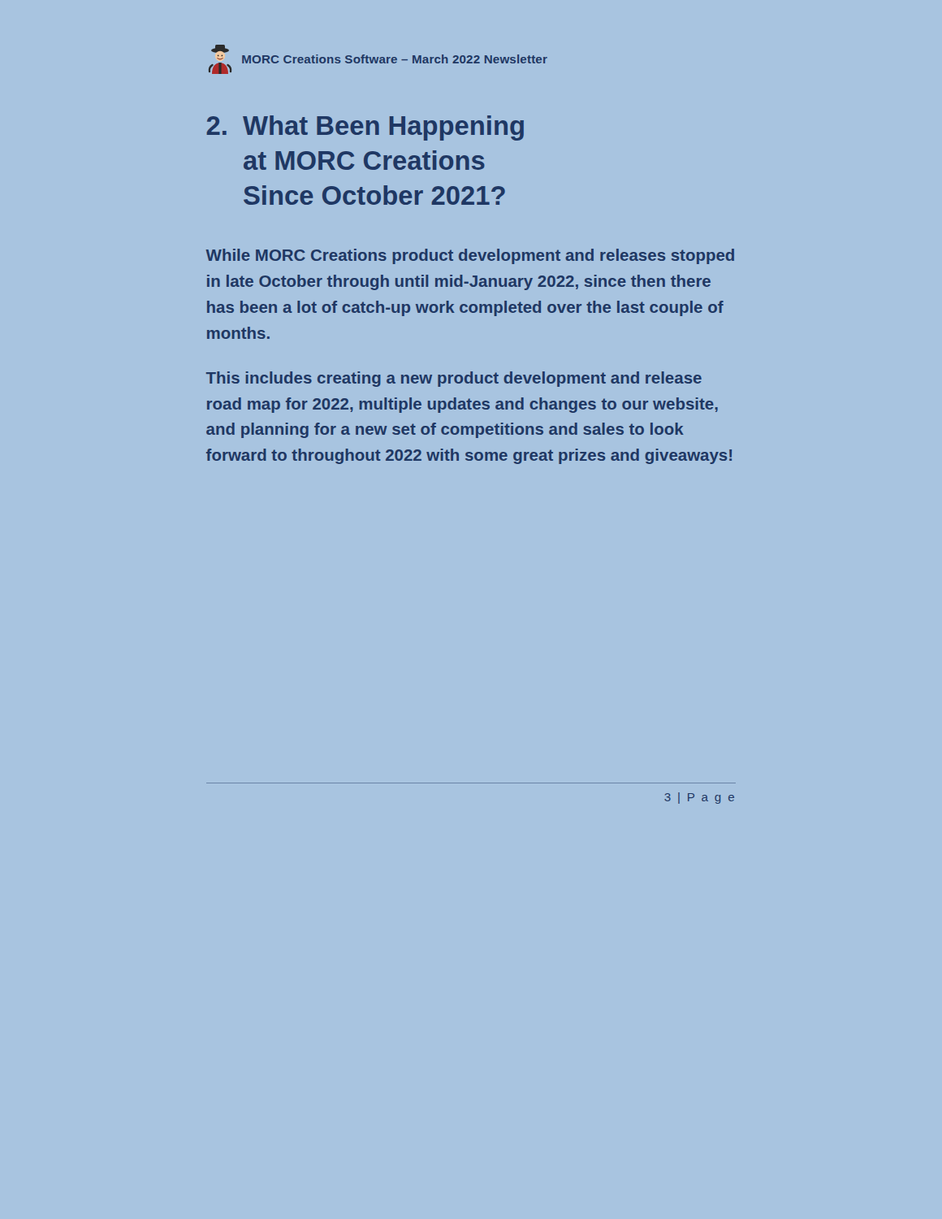MORC Creations Software – March 2022 Newsletter
2. What Been Happening at MORC Creations Since October 2021?
While MORC Creations product development and releases stopped in late October through until mid-January 2022, since then there has been a lot of catch-up work completed over the last couple of months.
This includes creating a new product development and release road map for 2022, multiple updates and changes to our website, and planning for a new set of competitions and sales to look forward to throughout 2022 with some great prizes and giveaways!
3 | P a g e